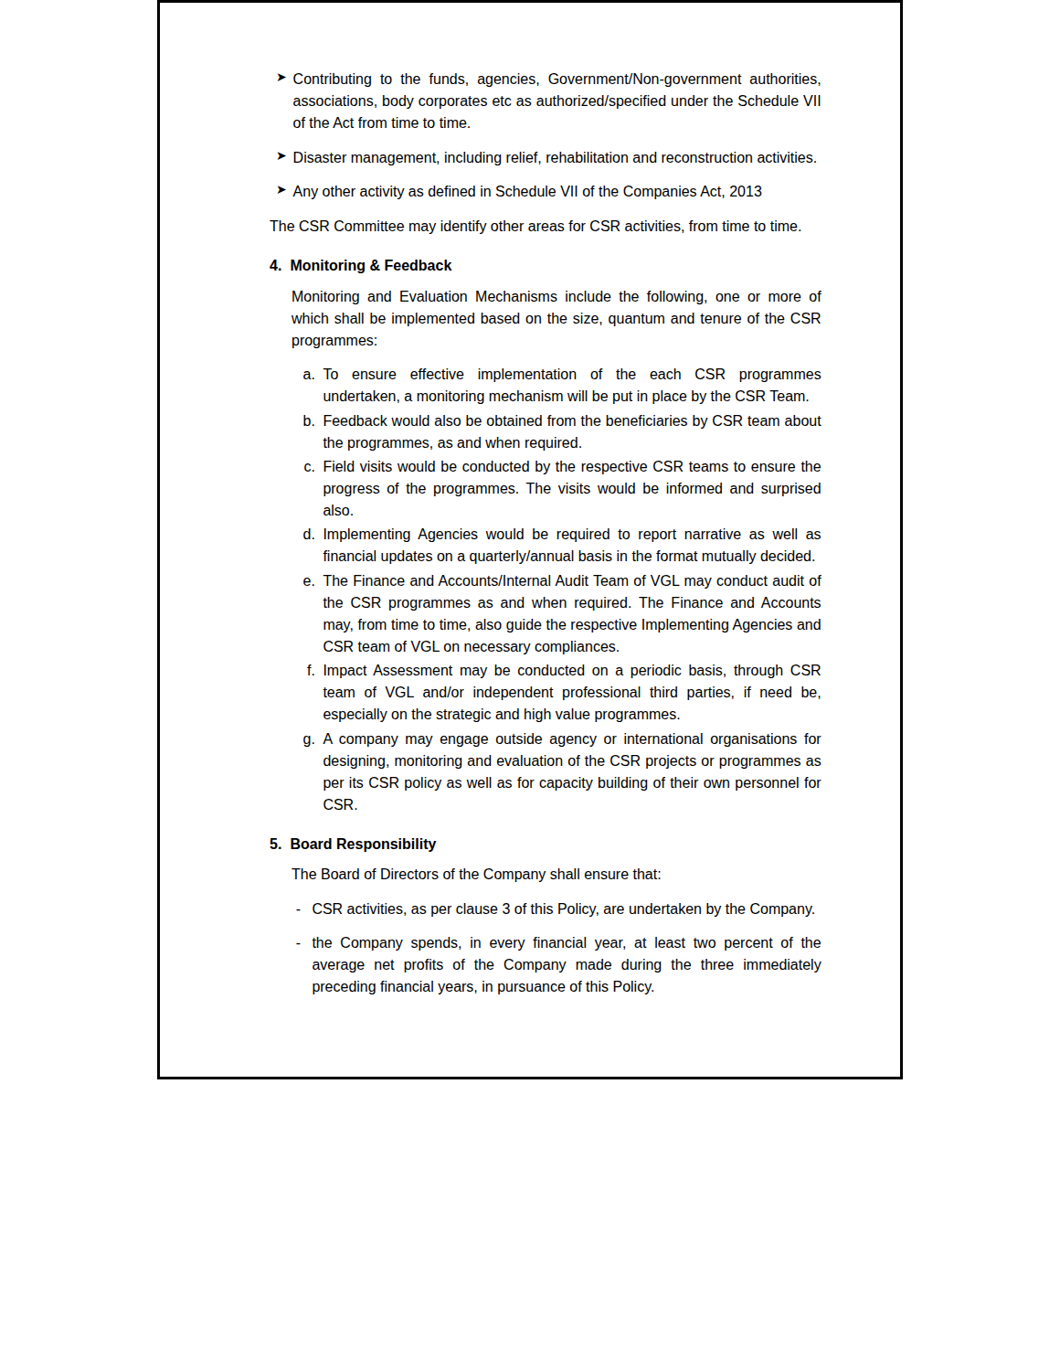Contributing to the funds, agencies, Government/Non-government authorities, associations, body corporates etc as authorized/specified under the Schedule VII of the Act from time to time.
Disaster management, including relief, rehabilitation and reconstruction activities.
Any other activity as defined in Schedule VII of the Companies Act, 2013
The CSR Committee may identify other areas for CSR activities, from time to time.
4. Monitoring & Feedback
Monitoring and Evaluation Mechanisms include the following, one or more of which shall be implemented based on the size, quantum and tenure of the CSR programmes:
To ensure effective implementation of the each CSR programmes undertaken, a monitoring mechanism will be put in place by the CSR Team.
Feedback would also be obtained from the beneficiaries by CSR team about the programmes, as and when required.
Field visits would be conducted by the respective CSR teams to ensure the progress of the programmes. The visits would be informed and surprised also.
Implementing Agencies would be required to report narrative as well as financial updates on a quarterly/annual basis in the format mutually decided.
The Finance and Accounts/Internal Audit Team of VGL may conduct audit of the CSR programmes as and when required. The Finance and Accounts may, from time to time, also guide the respective Implementing Agencies and CSR team of VGL on necessary compliances.
Impact Assessment may be conducted on a periodic basis, through CSR team of VGL and/or independent professional third parties, if need be, especially on the strategic and high value programmes.
A company may engage outside agency or international organisations for designing, monitoring and evaluation of the CSR projects or programmes as per its CSR policy as well as for capacity building of their own personnel for CSR.
5. Board Responsibility
The Board of Directors of the Company shall ensure that:
CSR activities, as per clause 3 of this Policy, are undertaken by the Company.
the Company spends, in every financial year, at least two percent of the average net profits of the Company made during the three immediately preceding financial years, in pursuance of this Policy.